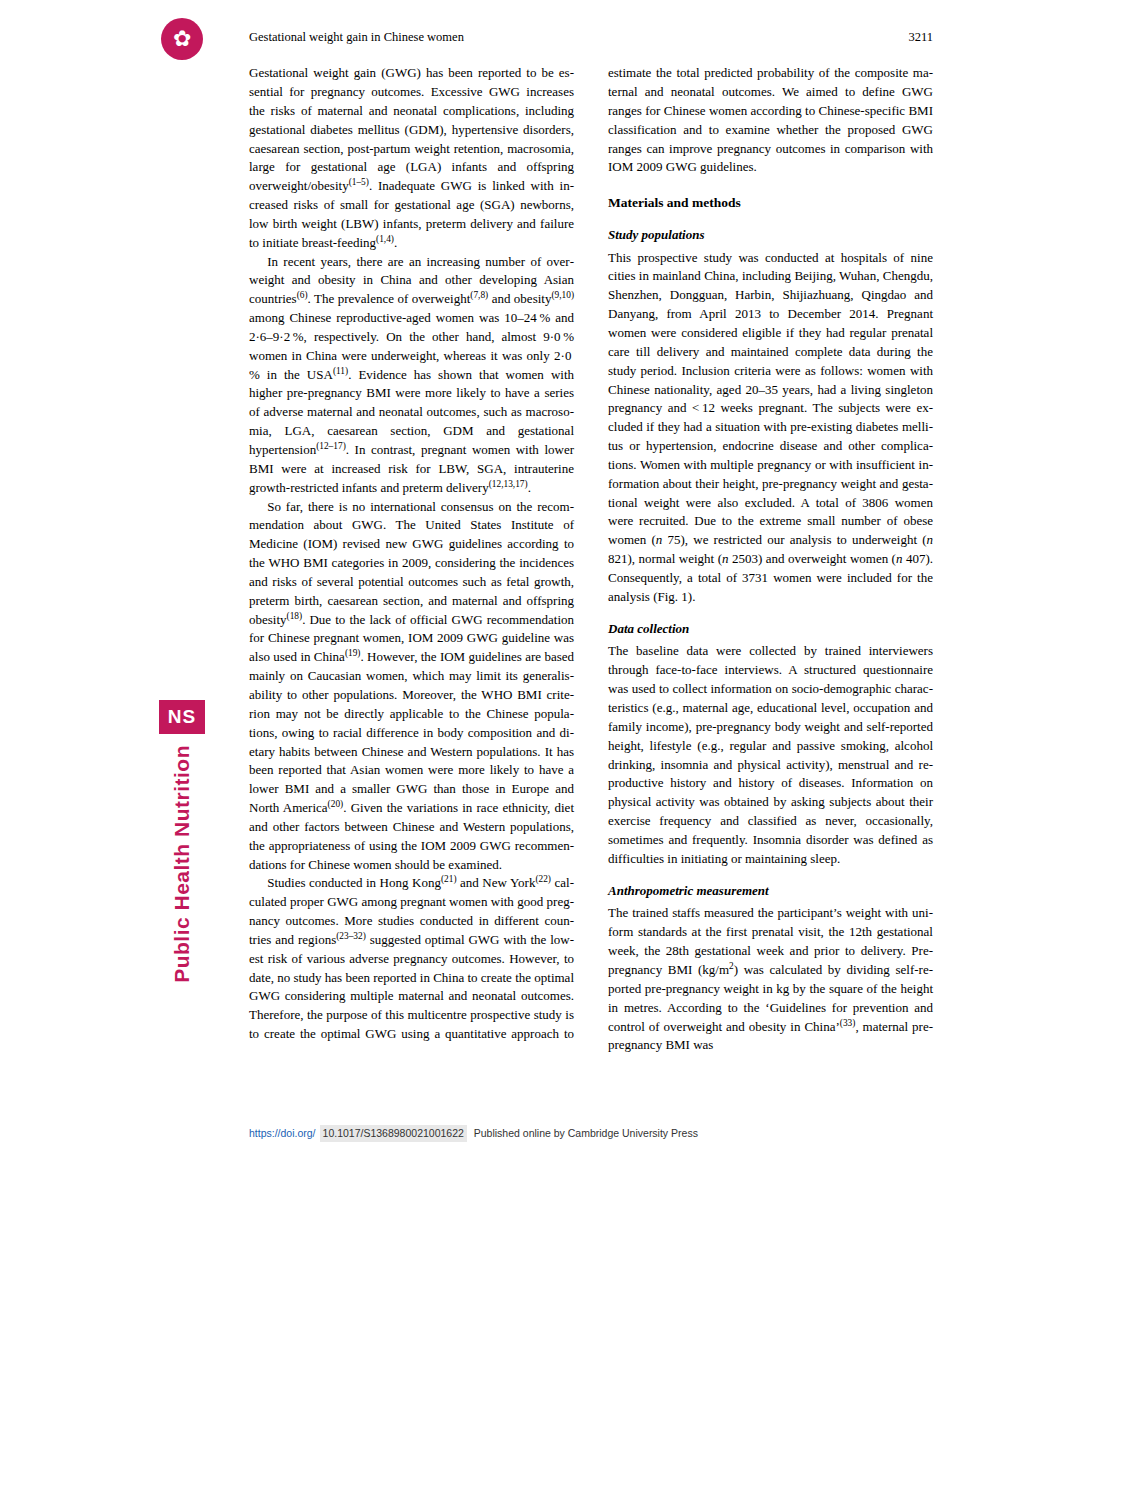✿
NS
Public Health Nutrition
Gestational weight gain in Chinese women 3211
Gestational weight gain (GWG) has been reported to be essential for pregnancy outcomes. Excessive GWG increases the risks of maternal and neonatal complications, including gestational diabetes mellitus (GDM), hypertensive disorders, caesarean section, post-partum weight retention, macrosomia, large for gestational age (LGA) infants and offspring overweight/obesity(1–5). Inadequate GWG is linked with increased risks of small for gestational age (SGA) newborns, low birth weight (LBW) infants, preterm delivery and failure to initiate breast-feeding(1,4).
In recent years, there are an increasing number of overweight and obesity in China and other developing Asian countries(6). The prevalence of overweight(7,8) and obesity(9,10) among Chinese reproductive-aged women was 10–24 % and 2·6–9·2 %, respectively. On the other hand, almost 9·0 % women in China were underweight, whereas it was only 2·0 % in the USA(11). Evidence has shown that women with higher pre-pregnancy BMI were more likely to have a series of adverse maternal and neonatal outcomes, such as macrosomia, LGA, caesarean section, GDM and gestational hypertension(12–17). In contrast, pregnant women with lower BMI were at increased risk for LBW, SGA, intrauterine growth-restricted infants and preterm delivery(12,13,17).
So far, there is no international consensus on the recommendation about GWG. The United States Institute of Medicine (IOM) revised new GWG guidelines according to the WHO BMI categories in 2009, considering the incidences and risks of several potential outcomes such as fetal growth, preterm birth, caesarean section, and maternal and offspring obesity(18). Due to the lack of official GWG recommendation for Chinese pregnant women, IOM 2009 GWG guideline was also used in China(19). However, the IOM guidelines are based mainly on Caucasian women, which may limit its generalisability to other populations. Moreover, the WHO BMI criterion may not be directly applicable to the Chinese populations, owing to racial difference in body composition and dietary habits between Chinese and Western populations. It has been reported that Asian women were more likely to have a lower BMI and a smaller GWG than those in Europe and North America(20). Given the variations in race ethnicity, diet and other factors between Chinese and Western populations, the appropriateness of using the IOM 2009 GWG recommendations for Chinese women should be examined.
Studies conducted in Hong Kong(21) and New York(22) calculated proper GWG among pregnant women with good pregnancy outcomes. More studies conducted in different countries and regions(23–32) suggested optimal GWG with the lowest risk of various adverse pregnancy outcomes. However, to date, no study has been reported in China to create the optimal GWG considering multiple maternal and neonatal outcomes. Therefore, the purpose of this multicentre prospective study is to create the optimal GWG using a quantitative approach to estimate the total predicted probability of the composite maternal and neonatal outcomes. We aimed to define GWG ranges for Chinese women according to Chinese-specific BMI classification and to examine whether the proposed GWG ranges can improve pregnancy outcomes in comparison with IOM 2009 GWG guidelines.
Materials and methods
Study populations
This prospective study was conducted at hospitals of nine cities in mainland China, including Beijing, Wuhan, Chengdu, Shenzhen, Dongguan, Harbin, Shijiazhuang, Qingdao and Danyang, from April 2013 to December 2014. Pregnant women were considered eligible if they had regular prenatal care till delivery and maintained complete data during the study period. Inclusion criteria were as follows: women with Chinese nationality, aged 20–35 years, had a living singleton pregnancy and < 12 weeks pregnant. The subjects were excluded if they had a situation with pre-existing diabetes mellitus or hypertension, endocrine disease and other complications. Women with multiple pregnancy or with insufficient information about their height, pre-pregnancy weight and gestational weight were also excluded. A total of 3806 women were recruited. Due to the extreme small number of obese women (n 75), we restricted our analysis to underweight (n 821), normal weight (n 2503) and overweight women (n 407). Consequently, a total of 3731 women were included for the analysis (Fig. 1).
Data collection
The baseline data were collected by trained interviewers through face-to-face interviews. A structured questionnaire was used to collect information on socio-demographic characteristics (e.g., maternal age, educational level, occupation and family income), pre-pregnancy body weight and self-reported height, lifestyle (e.g., regular and passive smoking, alcohol drinking, insomnia and physical activity), menstrual and reproductive history and history of diseases. Information on physical activity was obtained by asking subjects about their exercise frequency and classified as never, occasionally, sometimes and frequently. Insomnia disorder was defined as difficulties in initiating or maintaining sleep.
Anthropometric measurement
The trained staffs measured the participant’s weight with uniform standards at the first prenatal visit, the 12th gestational week, the 28th gestational week and prior to delivery. Pre-pregnancy BMI (kg/m2) was calculated by dividing self-reported pre-pregnancy weight in kg by the square of the height in metres. According to the ‘Guidelines for prevention and control of overweight and obesity in China’(33), maternal pre-pregnancy BMI was
https://doi.org/10.1017/S1368980021001622 Published online by Cambridge University Press